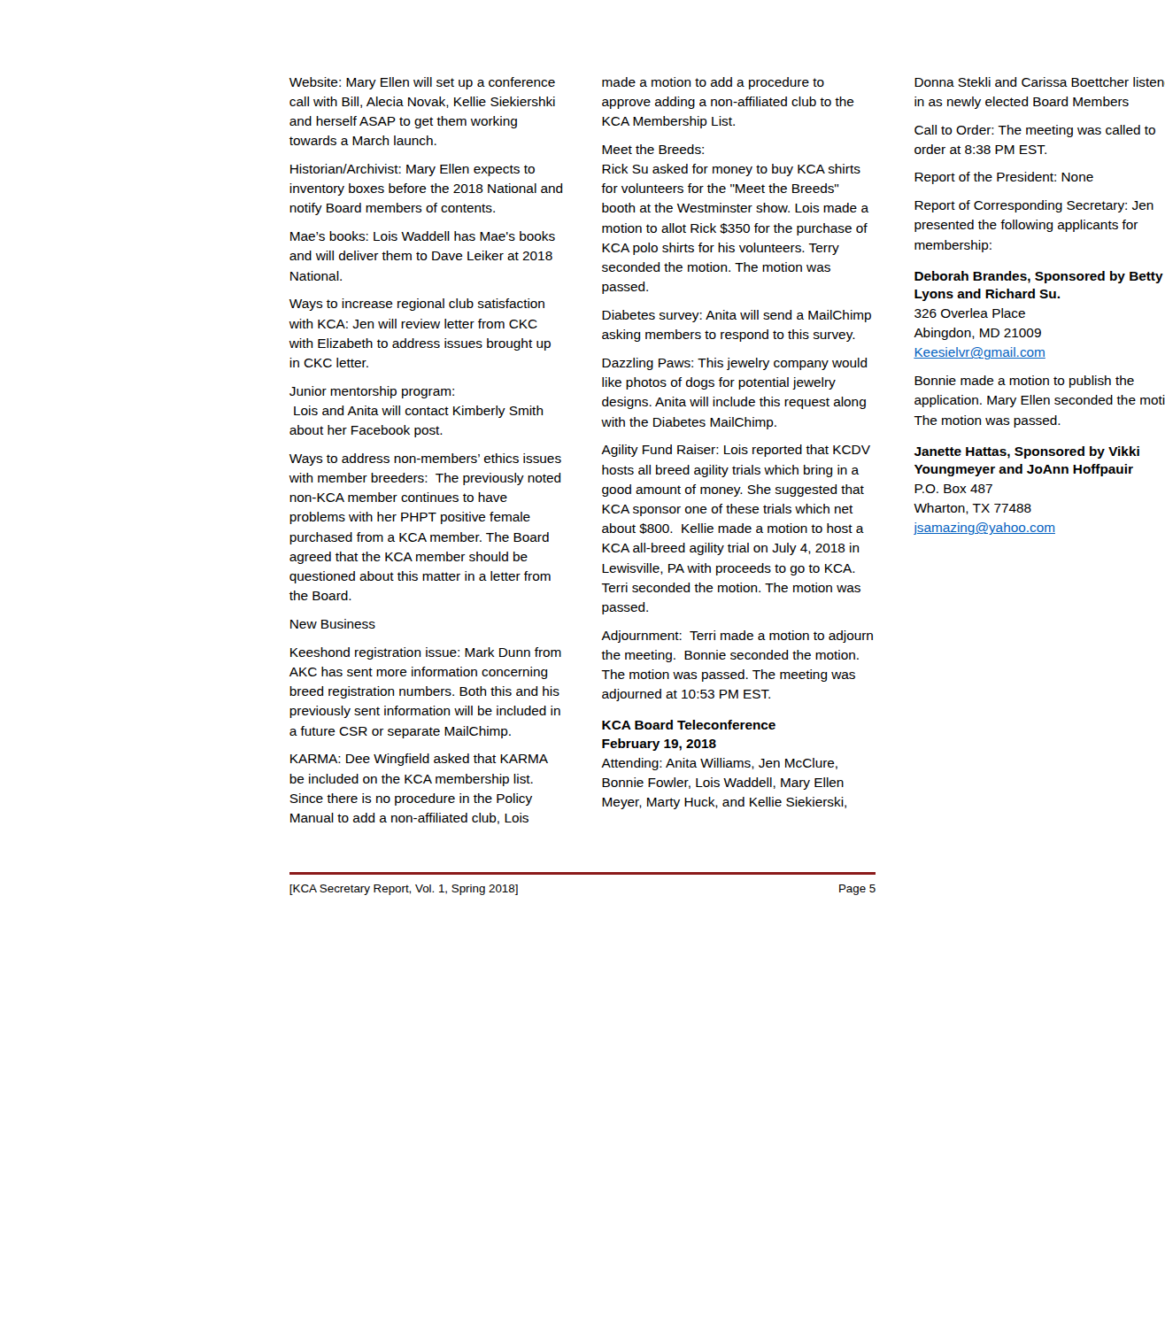Website: Mary Ellen will set up a conference call with Bill, Alecia Novak, Kellie Siekiershki and herself ASAP to get them working towards a March launch.
Historian/Archivist: Mary Ellen expects to inventory boxes before the 2018 National and notify Board members of contents.
Mae’s books: Lois Waddell has Mae's books and will deliver them to Dave Leiker at 2018 National.
Ways to increase regional club satisfaction with KCA: Jen will review letter from CKC with Elizabeth to address issues brought up in CKC letter.
Junior mentorship program:
Lois and Anita will contact Kimberly Smith about her Facebook post.
Ways to address non-members’ ethics issues with member breeders: The previously noted non-KCA member continues to have problems with her PHPT positive female purchased from a KCA member. The Board agreed that the KCA member should be questioned about this matter in a letter from the Board.
New Business
Keeshond registration issue: Mark Dunn from AKC has sent more information concerning breed registration numbers. Both this and his previously sent information will be included in a future CSR or separate MailChimp.
KARMA: Dee Wingfield asked that KARMA be included on the KCA membership list. Since there is no procedure in the Policy Manual to add a non-affiliated club, Lois made a motion to add a procedure to approve adding a non-affiliated club to the KCA Membership List.
Meet the Breeds:
Rick Su asked for money to buy KCA shirts for volunteers for the "Meet the Breeds" booth at the Westminster show. Lois made a motion to allot Rick $350 for the purchase of KCA polo shirts for his volunteers. Terry seconded the motion. The motion was passed.
Diabetes survey: Anita will send a MailChimp asking members to respond to this survey.
Dazzling Paws: This jewelry company would like photos of dogs for potential jewelry designs. Anita will include this request along with the Diabetes MailChimp.
Agility Fund Raiser: Lois reported that KCDV hosts all breed agility trials which bring in a good amount of money. She suggested that KCA sponsor one of these trials which net about $800. Kellie made a motion to host a KCA all-breed agility trial on July 4, 2018 in Lewisville, PA with proceeds to go to KCA. Terri seconded the motion. The motion was passed.
Adjournment: Terri made a motion to adjourn the meeting. Bonnie seconded the motion. The motion was passed. The meeting was adjourned at 10:53 PM EST.
KCA Board Teleconference
February 19, 2018
Attending: Anita Williams, Jen McClure, Bonnie Fowler, Lois Waddell, Mary Ellen Meyer, Marty Huck, and Kellie Siekierski, Donna Stekli and Carissa Boettcher listened in as newly elected Board Members
Call to Order: The meeting was called to order at 8:38 PM EST.
Report of the President: None
Report of Corresponding Secretary: Jen presented the following applicants for membership:
Deborah Brandes, Sponsored by Betty Lyons and Richard Su.
326 Overlea Place
Abingdon, MD 21009
Keesielvr@gmail.com
Bonnie made a motion to publish the application. Mary Ellen seconded the motion. The motion was passed.
Janette Hattas, Sponsored by Vikki Youngmeyer and JoAnn Hoffpauir
P.O. Box 487
Wharton, TX 77488
jsamazing@yahoo.com
[KCA Secretary Report, Vol. 1, Spring 2018]
Page 5